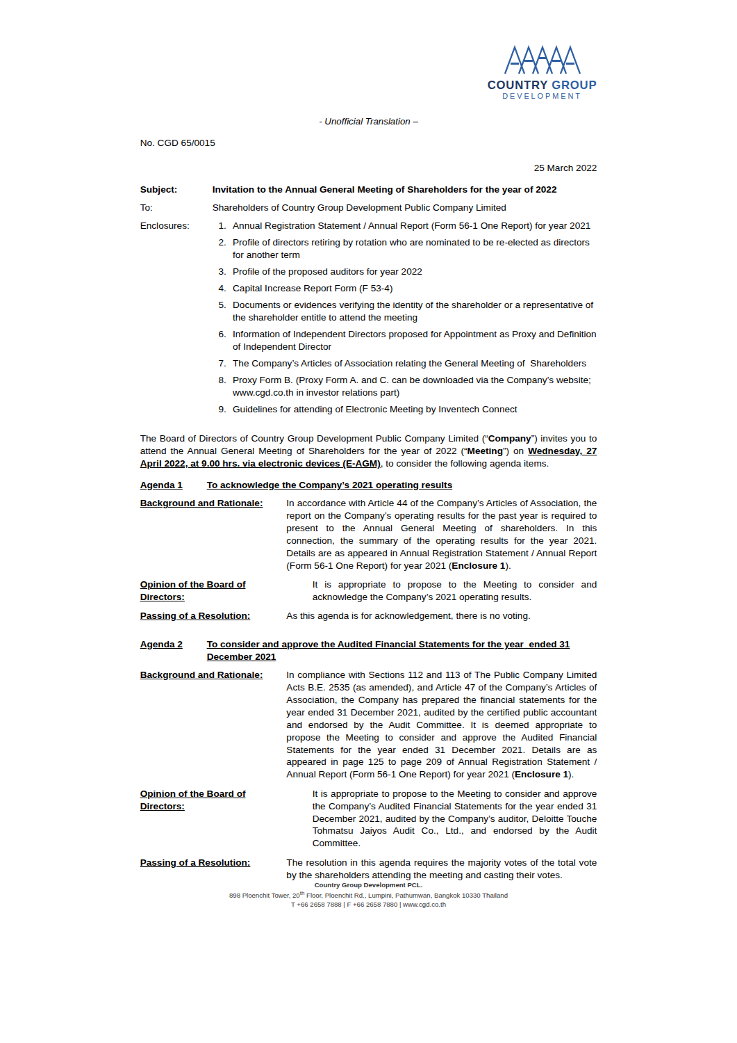COUNTRY GROUP
DEVELOPMENT
- Unofficial Translation –
No. CGD 65/0015
25 March 2022
| Subject: | Invitation to the Annual General Meeting of Shareholders for the year of 2022 |
| To: | Shareholders of Country Group Development Public Company Limited |
| Enclosures: | Annual Registration Statement / Annual Report (Form 56-1 One Report) for year 2021 Profile of directors retiring by rotation who are nominated to be re-elected as directors for another term Profile of the proposed auditors for year 2022 Capital Increase Report Form (F 53-4) Documents or evidences verifying the identity of the shareholder or a representative of the shareholder entitle to attend the meeting Information of Independent Directors proposed for Appointment as Proxy and Definition of Independent Director The Company’s Articles of Association relating the General Meeting of Shareholders Proxy Form B. (Proxy Form A. and C. can be downloaded via the Company’s website; www.cgd.co.th in investor relations part) Guidelines for attending of Electronic Meeting by Inventech Connect |
The Board of Directors of Country Group Development Public Company Limited (“Company”) invites you to attend the Annual General Meeting of Shareholders for the year of 2022 (“Meeting”) on Wednesday, 27 April 2022, at 9.00 hrs. via electronic devices (E-AGM), to consider the following agenda items.
Agenda 1
To acknowledge the Company’s 2021 operating results
| Background and Rationale: | In accordance with Article 44 of the Company’s Articles of Association, the report on the Company’s operating results for the past year is required to present to the Annual General Meeting of shareholders. In this connection, the summary of the operating results for the year 2021. Details are as appeared in Annual Registration Statement / Annual Report (Form 56-1 One Report) for year 2021 ( Enclosure 1 ). |
| Opinion of the Board of Directors: | It is appropriate to propose to the Meeting to consider and acknowledge the Company’s 2021 operating results. |
| Passing of a Resolution: | As this agenda is for acknowledgement, there is no voting. |
Agenda 2
To consider and approve the Audited Financial Statements for the year ended 31 December 2021
| Background and Rationale: | In compliance with Sections 112 and 113 of The Public Company Limited Acts B.E. 2535 (as amended), and Article 47 of the Company’s Articles of Association, the Company has prepared the financial statements for the year ended 31 December 2021, audited by the certified public accountant and endorsed by the Audit Committee. It is deemed appropriate to propose the Meeting to consider and approve the Audited Financial Statements for the year ended 31 December 2021. Details are as appeared in page 125 to page 209 of Annual Registration Statement / Annual Report (Form 56-1 One Report) for year 2021 ( Enclosure 1 ). |
| Opinion of the Board of Directors: | It is appropriate to propose to the Meeting to consider and approve the Company’s Audited Financial Statements for the year ended 31 December 2021, audited by the Company’s auditor, Deloitte Touche Tohmatsu Jaiyos Audit Co., Ltd., and endorsed by the Audit Committee. |
| Passing of a Resolution: | The resolution in this agenda requires the majority votes of the total vote by the shareholders attending the meeting and casting their votes. |
Country Group Development PCL.
898 Ploenchit Tower, 20th Floor, Ploenchit Rd., Lumpini, Pathumwan, Bangkok 10330 Thailand
T +66 2658 7888 | F +66 2658 7880 | www.cgd.co.th